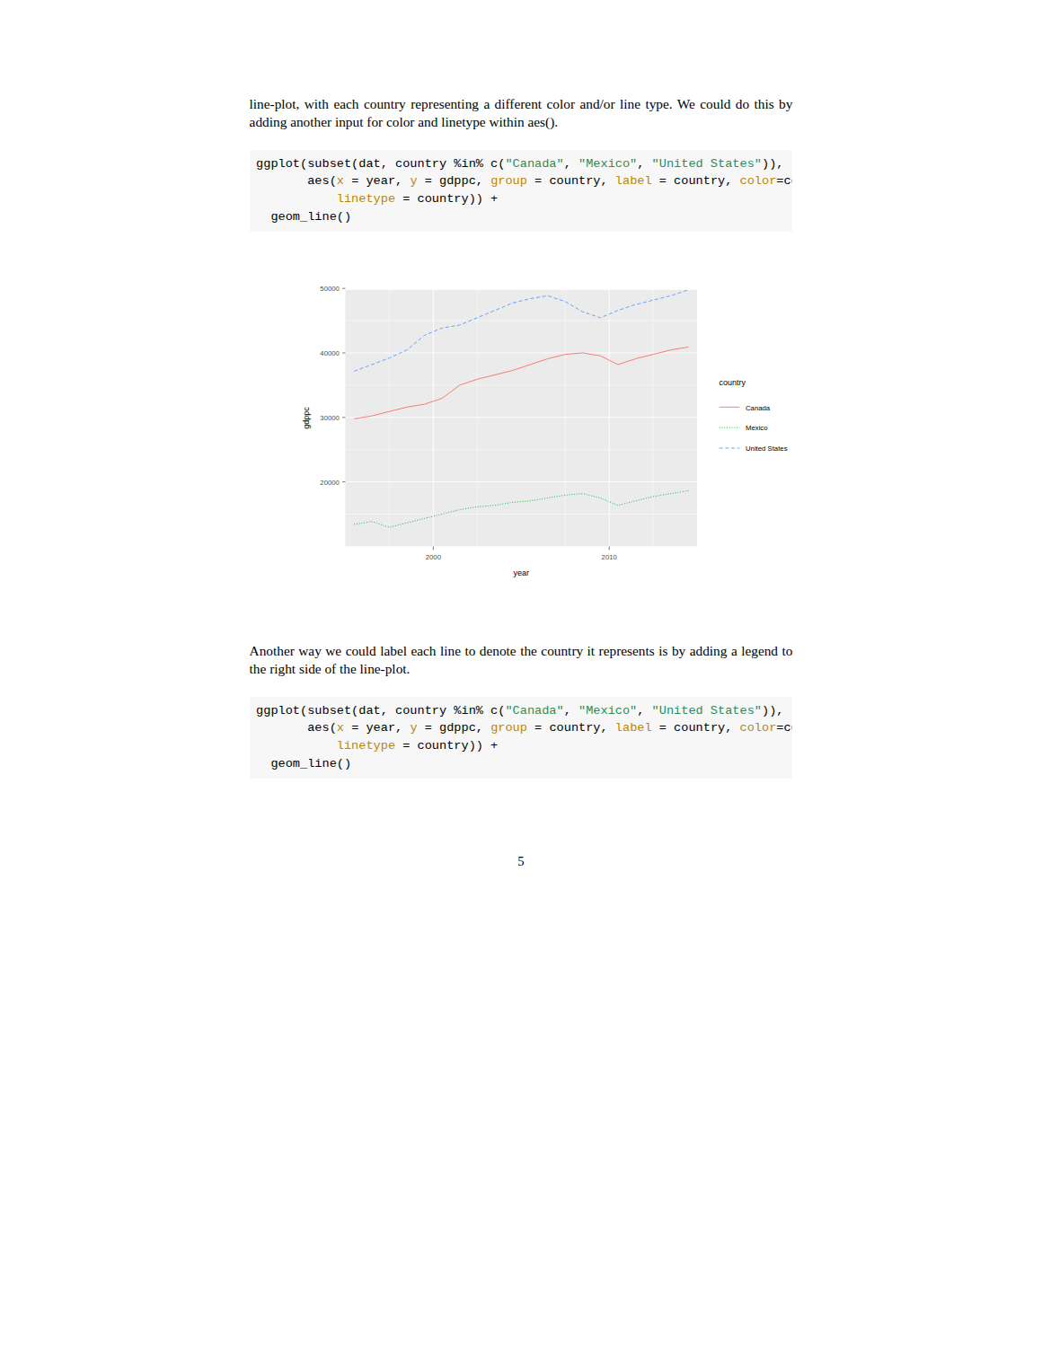line-plot, with each country representing a different color and/or line type. We could do this by adding another input for color and linetype within aes().
ggplot(subset(dat, country %in% c("Canada", "Mexico", "United States")), aes(x = year, y = gdppc, group = country, label = country, color=country, linetype = country)) + geom_line()
20000 30000 40000 50000 2000 2010 year gdppc country Canada Mexico United States
Another way we could label each line to denote the country it represents is by adding a legend to the right side of the line-plot.
ggplot(subset(dat, country %in% c("Canada", "Mexico", "United States")), aes(x = year, y = gdppc, group = country, label = country, color=country, linetype = country)) + geom_line()
5